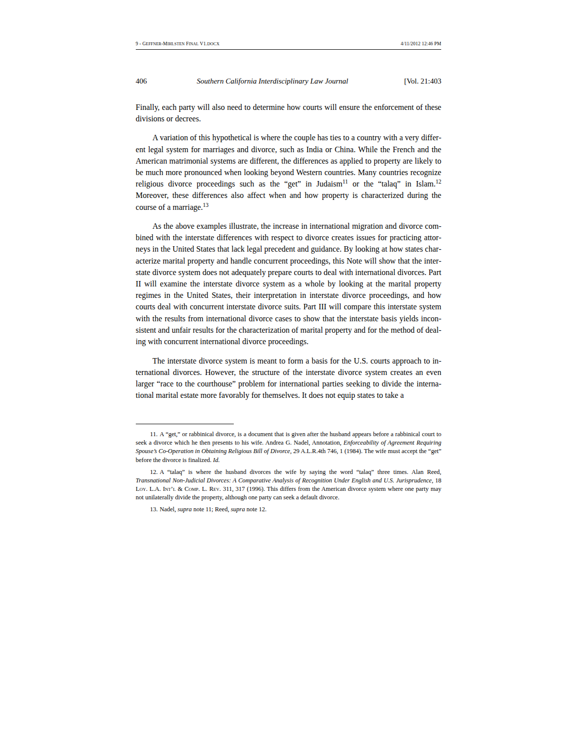9 - GEFFNER-MIHLSTEN FINAL V1.DOCX
4/11/2012 12:46 PM
406
Southern California Interdisciplinary Law Journal
[Vol. 21:403
Finally, each party will also need to determine how courts will ensure the enforcement of these divisions or decrees.
A variation of this hypothetical is where the couple has ties to a country with a very different legal system for marriages and divorce, such as India or China. While the French and the American matrimonial systems are different, the differences as applied to property are likely to be much more pronounced when looking beyond Western countries. Many countries recognize religious divorce proceedings such as the “get” in Judaism11 or the “talaq” in Islam.12 Moreover, these differences also affect when and how property is characterized during the course of a marriage.13
As the above examples illustrate, the increase in international migration and divorce combined with the interstate differences with respect to divorce creates issues for practicing attorneys in the United States that lack legal precedent and guidance. By looking at how states characterize marital property and handle concurrent proceedings, this Note will show that the interstate divorce system does not adequately prepare courts to deal with international divorces. Part II will examine the interstate divorce system as a whole by looking at the marital property regimes in the United States, their interpretation in interstate divorce proceedings, and how courts deal with concurrent interstate divorce suits. Part III will compare this interstate system with the results from international divorce cases to show that the interstate basis yields inconsistent and unfair results for the characterization of marital property and for the method of dealing with concurrent international divorce proceedings.
The interstate divorce system is meant to form a basis for the U.S. courts approach to international divorces. However, the structure of the interstate divorce system creates an even larger “race to the courthouse” problem for international parties seeking to divide the international marital estate more favorably for themselves. It does not equip states to take a
11. A “get,” or rabbinical divorce, is a document that is given after the husband appears before a rabbinical court to seek a divorce which he then presents to his wife. Andrea G. Nadel, Annotation, Enforceability of Agreement Requiring Spouse’s Co-Operation in Obtaining Religious Bill of Divorce, 29 A.L.R.4th 746, 1 (1984). The wife must accept the “get” before the divorce is finalized. Id.
12. A “talaq” is where the husband divorces the wife by saying the word “talaq” three times. Alan Reed, Transnational Non-Judicial Divorces: A Comparative Analysis of Recognition Under English and U.S. Jurisprudence, 18 Loy. L.A. Int’l & Comp. L. Rev. 311, 317 (1996). This differs from the American divorce system where one party may not unilaterally divide the property, although one party can seek a default divorce.
13. Nadel, supra note 11; Reed, supra note 12.